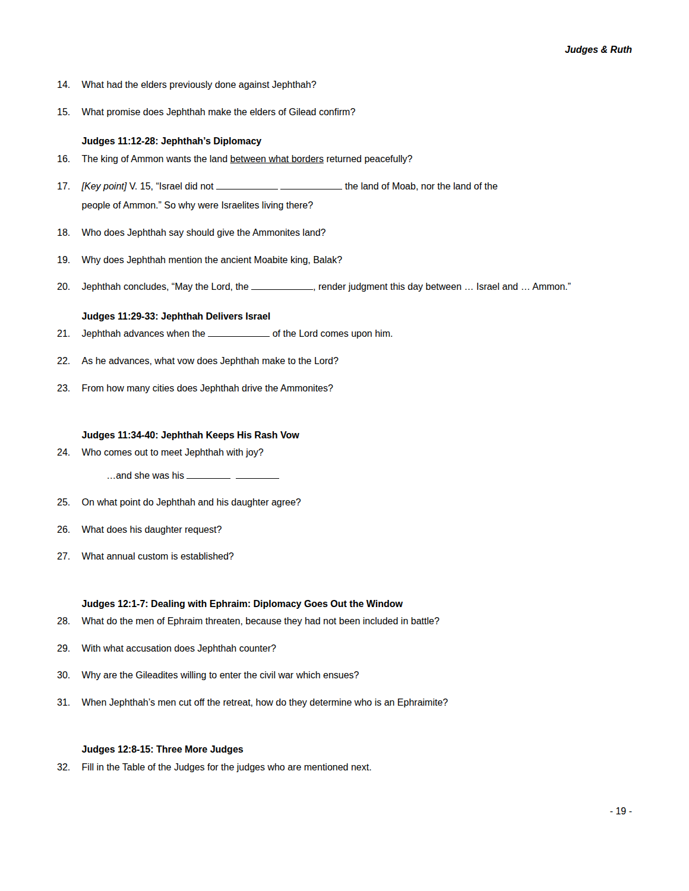Judges & Ruth
14. What had the elders previously done against Jephthah?
15. What promise does Jephthah make the elders of Gilead confirm?
Judges 11:12-28: Jephthah’s Diplomacy
16. The king of Ammon wants the land between what borders returned peacefully?
17.[Key point] V. 15, “Israel did not the land of Moab, nor the land of the
people of Ammon.” So why were Israelites living there?
18. Who does Jephthah say should give the Ammonites land?
19. Why does Jephthah mention the ancient Moabite king, Balak?
20. Jephthah concludes, “May the Lord, the , render judgment this day between … Israel and … Ammon.”
Judges 11:29-33: Jephthah Delivers Israel
21. Jephthah advances when the of the Lord comes upon him.
22. As he advances, what vow does Jephthah make to the Lord?
23. From how many cities does Jephthah drive the Ammonites?
Judges 11:34-40: Jephthah Keeps His Rash Vow
24. Who comes out to meet Jephthah with joy?
…and she was his
25. On what point do Jephthah and his daughter agree?
26. What does his daughter request?
27. What annual custom is established?
Judges 12:1-7: Dealing with Ephraim: Diplomacy Goes Out the Window
28. What do the men of Ephraim threaten, because they had not been included in battle?
29. With what accusation does Jephthah counter?
30. Why are the Gileadites willing to enter the civil war which ensues?
31. When Jephthah’s men cut off the retreat, how do they determine who is an Ephraimite?
Judges 12:8-15: Three More Judges
32. Fill in the Table of the Judges for the judges who are mentioned next.
- 19 -